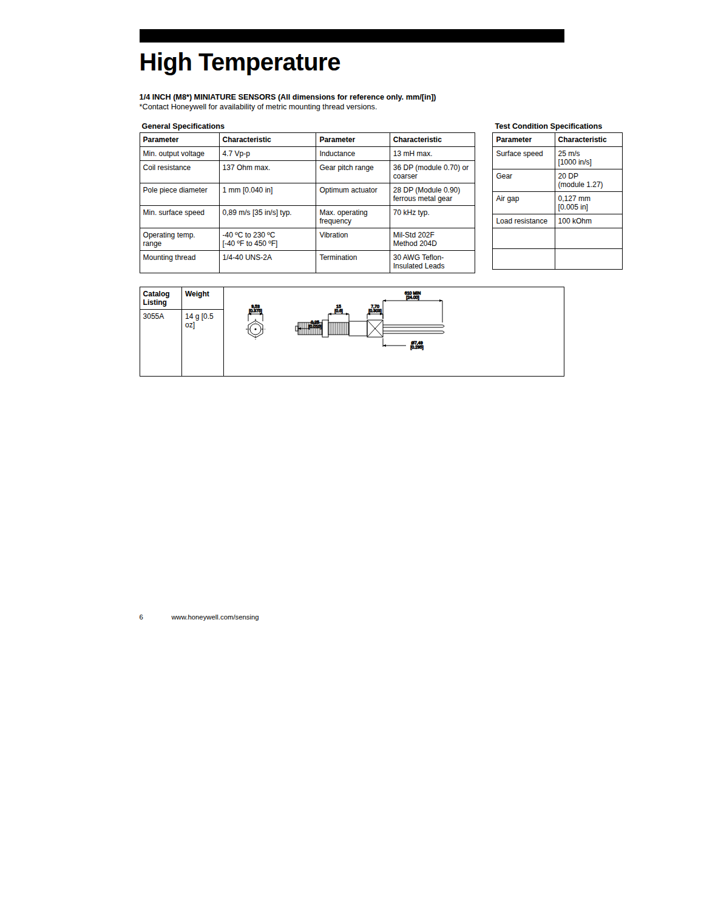High Temperature
1/4 INCH (M8*) MINIATURE SENSORS (All dimensions for reference only. mm/[in])
*Contact Honeywell for availability of metric mounting thread versions.
General Specifications
| Parameter | Characteristic | Parameter | Characteristic |
| --- | --- | --- | --- |
| Min. output voltage | 4.7 Vp-p | Inductance | 13 mH max. |
| Coil resistance | 137 Ohm max. | Gear pitch range | 36 DP (module 0.70) or coarser |
| Pole piece diameter | 1 mm [0.040 in] | Optimum actuator | 28 DP (Module 0.90) ferrous metal gear |
| Min. surface speed | 0,89 m/s [35 in/s] typ. | Max. operating frequency | 70 kHz typ. |
| Operating temp. range | -40 ºC to 230 ºC [-40 ºF to 450 ºF] | Vibration | Mil-Std 202F Method 204D |
| Mounting thread | 1/4-40 UNS-2A | Termination | 30 AWG Teflon-Insulated Leads |
Test Condition Specifications
| Parameter | Characteristic |
| --- | --- |
| Surface speed | 25 m/s [1000 in/s] |
| Gear | 20 DP (module 1.27) |
| Air gap | 0,127 mm [0.005 in] |
| Load resistance | 100 kOhm |
| Catalog Listing | Weight |
| --- | --- |
| 3055A | 14 g [0.5 oz] |
9,53 [0.375] 0,25 [0.010] 15 [0.6] 7,70 [0.303] 610 MIN [24.00] Ø7,49 [0.295]
6 www.honeywell.com/sensing